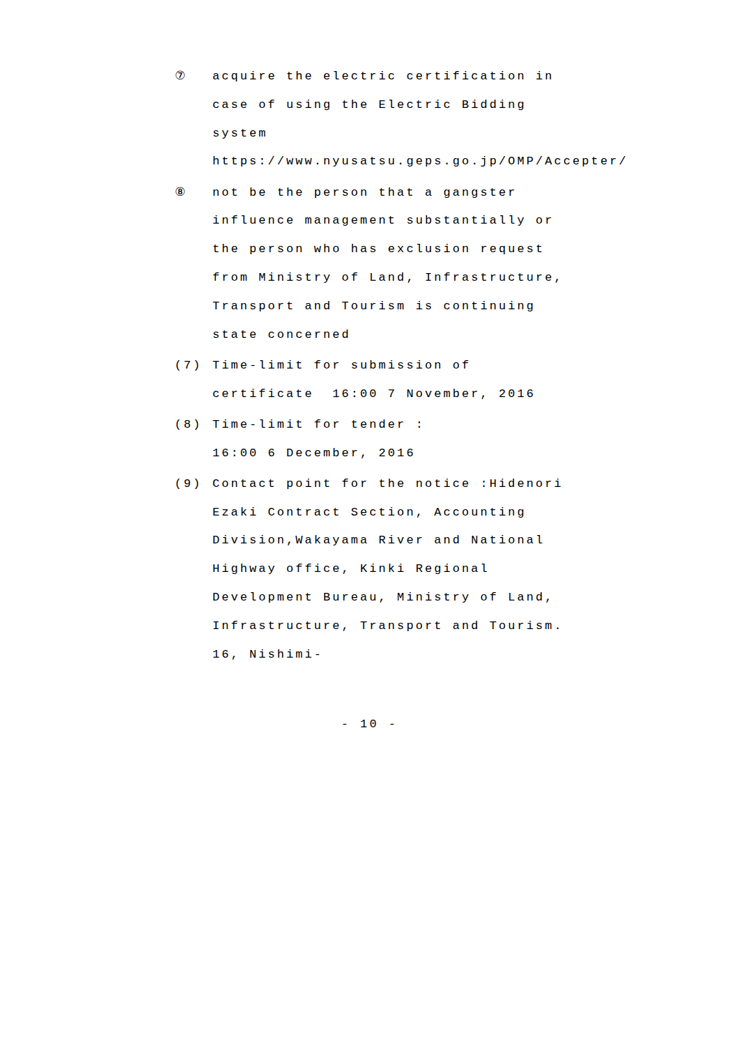⑦ acquire the electric certification in case of using the Electric Bidding system https://www.nyusatsu.geps.go.jp/OMP/Accepter/
⑧ not be the person that a gangster influence management substantially or the person who has exclusion request from Ministry of Land, Infrastructure, Transport and Tourism is continuing state concerned
(7) Time-limit for submission of certificate 16:00 7 November, 2016
(8) Time-limit for tender :
16:00 6 December, 2016
(9) Contact point for the notice :Hidenori Ezaki Contract Section, Accounting Division,Wakayama River and National Highway office, Kinki Regional Development Bureau, Ministry of Land, Infrastructure, Transport and Tourism. 16, Nishimi-
- 10 -